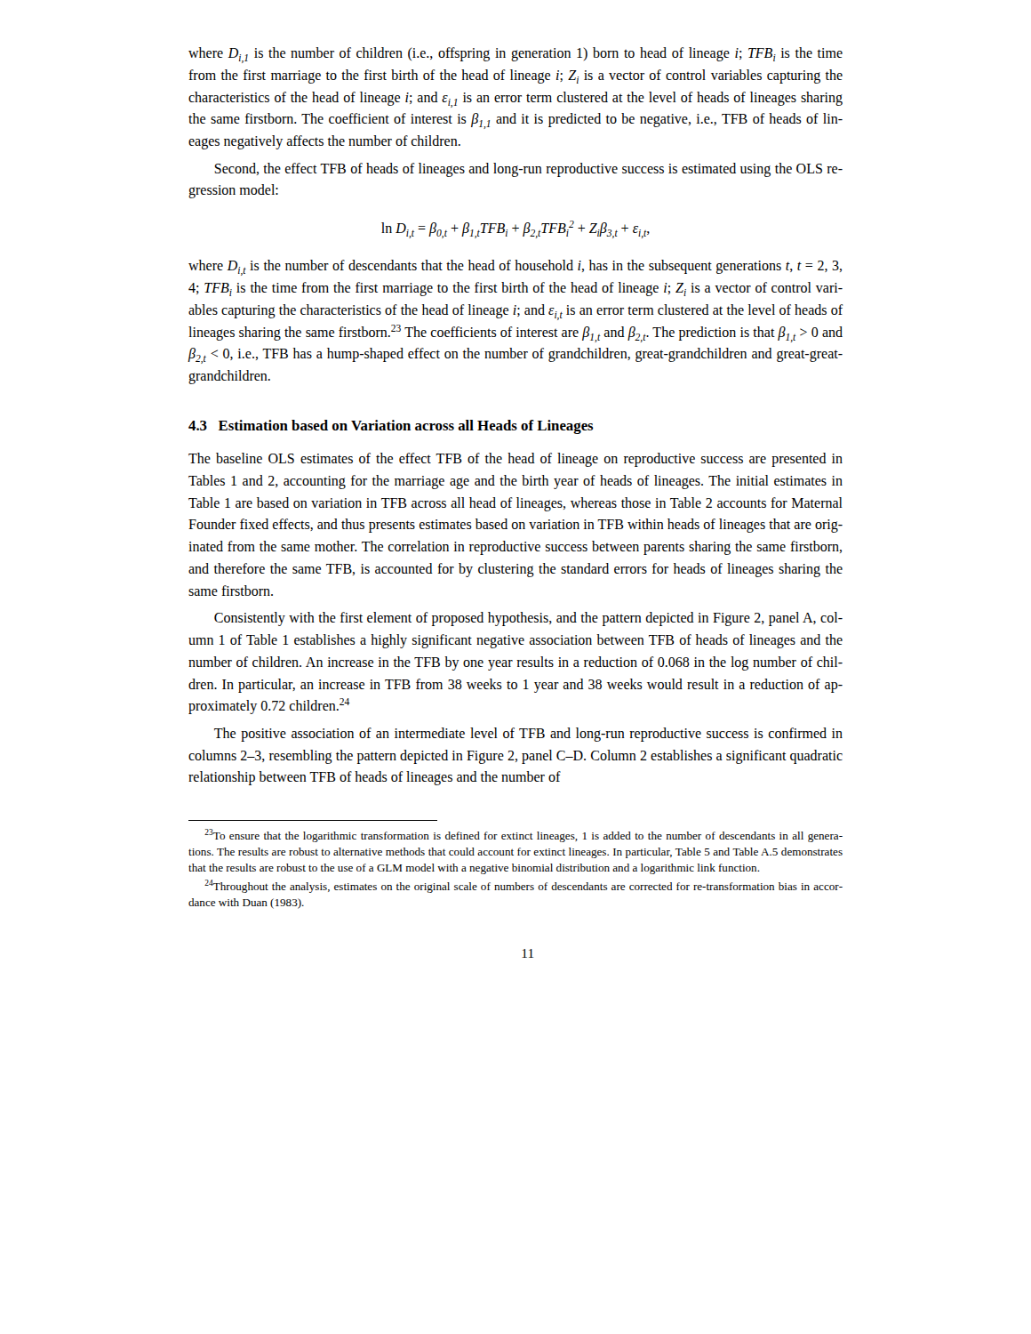where Di,1 is the number of children (i.e., offspring in generation 1) born to head of lineage i; TFBi is the time from the first marriage to the first birth of the head of lineage i; Zi is a vector of control variables capturing the characteristics of the head of lineage i; and εi,1 is an error term clustered at the level of heads of lineages sharing the same firstborn. The coefficient of interest is β1,1 and it is predicted to be negative, i.e., TFB of heads of lineages negatively affects the number of children.
Second, the effect TFB of heads of lineages and long-run reproductive success is estimated using the OLS regression model:
ln Di,t = β0,t + β1,tTFBi + β2,tTFBi2 + Ziβ3,t + εi,t,
where Di,t is the number of descendants that the head of household i, has in the subsequent generations t, t = 2, 3, 4; TFBi is the time from the first marriage to the first birth of the head of lineage i; Zi is a vector of control variables capturing the characteristics of the head of lineage i; and εi,t is an error term clustered at the level of heads of lineages sharing the same firstborn.23 The coefficients of interest are β1,t and β2,t. The prediction is that β1,t > 0 and β2,t < 0, i.e., TFB has a hump-shaped effect on the number of grandchildren, great-grandchildren and great-great-grandchildren.
4.3 Estimation based on Variation across all Heads of Lineages
The baseline OLS estimates of the effect TFB of the head of lineage on reproductive success are presented in Tables 1 and 2, accounting for the marriage age and the birth year of heads of lineages. The initial estimates in Table 1 are based on variation in TFB across all head of lineages, whereas those in Table 2 accounts for Maternal Founder fixed effects, and thus presents estimates based on variation in TFB within heads of lineages that are originated from the same mother. The correlation in reproductive success between parents sharing the same firstborn, and therefore the same TFB, is accounted for by clustering the standard errors for heads of lineages sharing the same firstborn.
Consistently with the first element of proposed hypothesis, and the pattern depicted in Figure 2, panel A, column 1 of Table 1 establishes a highly significant negative association between TFB of heads of lineages and the number of children. An increase in the TFB by one year results in a reduction of 0.068 in the log number of children. In particular, an increase in TFB from 38 weeks to 1 year and 38 weeks would result in a reduction of approximately 0.72 children.24
The positive association of an intermediate level of TFB and long-run reproductive success is confirmed in columns 2–3, resembling the pattern depicted in Figure 2, panel C–D. Column 2 establishes a significant quadratic relationship between TFB of heads of lineages and the number of
23To ensure that the logarithmic transformation is defined for extinct lineages, 1 is added to the number of descendants in all generations. The results are robust to alternative methods that could account for extinct lineages. In particular, Table 5 and Table A.5 demonstrates that the results are robust to the use of a GLM model with a negative binomial distribution and a logarithmic link function.
24Throughout the analysis, estimates on the original scale of numbers of descendants are corrected for re-transformation bias in accordance with Duan (1983).
11